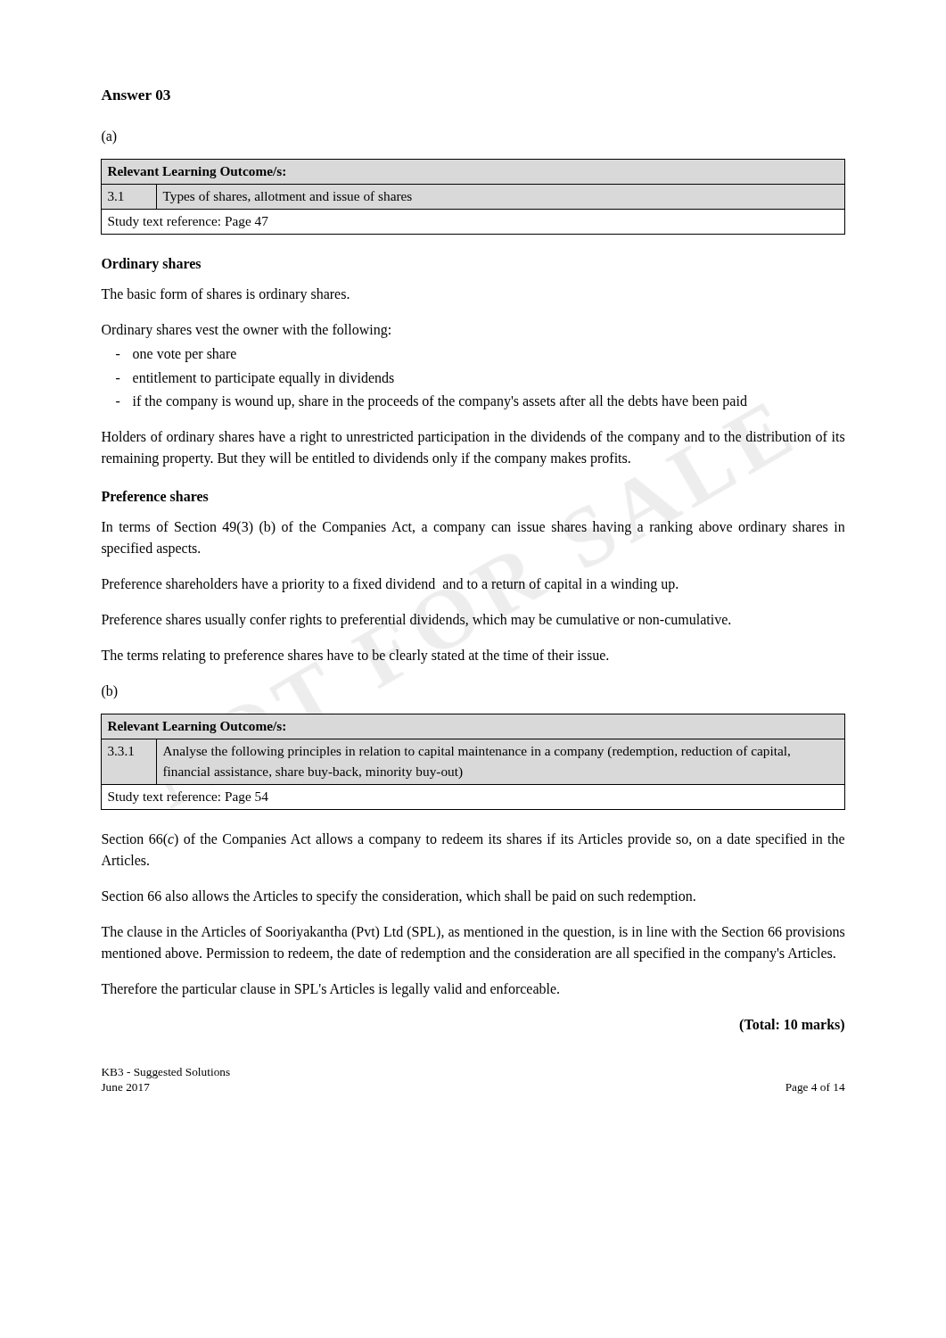NOT FOR SALE
Answer 03
(a)
| Relevant Learning Outcome/s: |
| 3.1 | Types of shares, allotment and issue of shares |
| Study text reference: Page 47 |
Ordinary shares
The basic form of shares is ordinary shares.
Ordinary shares vest the owner with the following:
one vote per share
entitlement to participate equally in dividends
if the company is wound up, share in the proceeds of the company's assets after all the debts have been paid
Holders of ordinary shares have a right to unrestricted participation in the dividends of the company and to the distribution of its remaining property. But they will be entitled to dividends only if the company makes profits.
Preference shares
In terms of Section 49(3) (b) of the Companies Act, a company can issue shares having a ranking above ordinary shares in specified aspects.
Preference shareholders have a priority to a fixed dividend and to a return of capital in a winding up.
Preference shares usually confer rights to preferential dividends, which may be cumulative or non-cumulative.
The terms relating to preference shares have to be clearly stated at the time of their issue.
(b)
| Relevant Learning Outcome/s: |
| 3.3.1 | Analyse the following principles in relation to capital maintenance in a company (redemption, reduction of capital, financial assistance, share buy-back, minority buy-out) |
| Study text reference: Page 54 |
Section 66(c) of the Companies Act allows a company to redeem its shares if its Articles provide so, on a date specified in the Articles.
Section 66 also allows the Articles to specify the consideration, which shall be paid on such redemption.
The clause in the Articles of Sooriyakantha (Pvt) Ltd (SPL), as mentioned in the question, is in line with the Section 66 provisions mentioned above. Permission to redeem, the date of redemption and the consideration are all specified in the company's Articles.
Therefore the particular clause in SPL's Articles is legally valid and enforceable.
(Total: 10 marks)
KB3 - Suggested Solutions
June 2017
Page 4 of 14